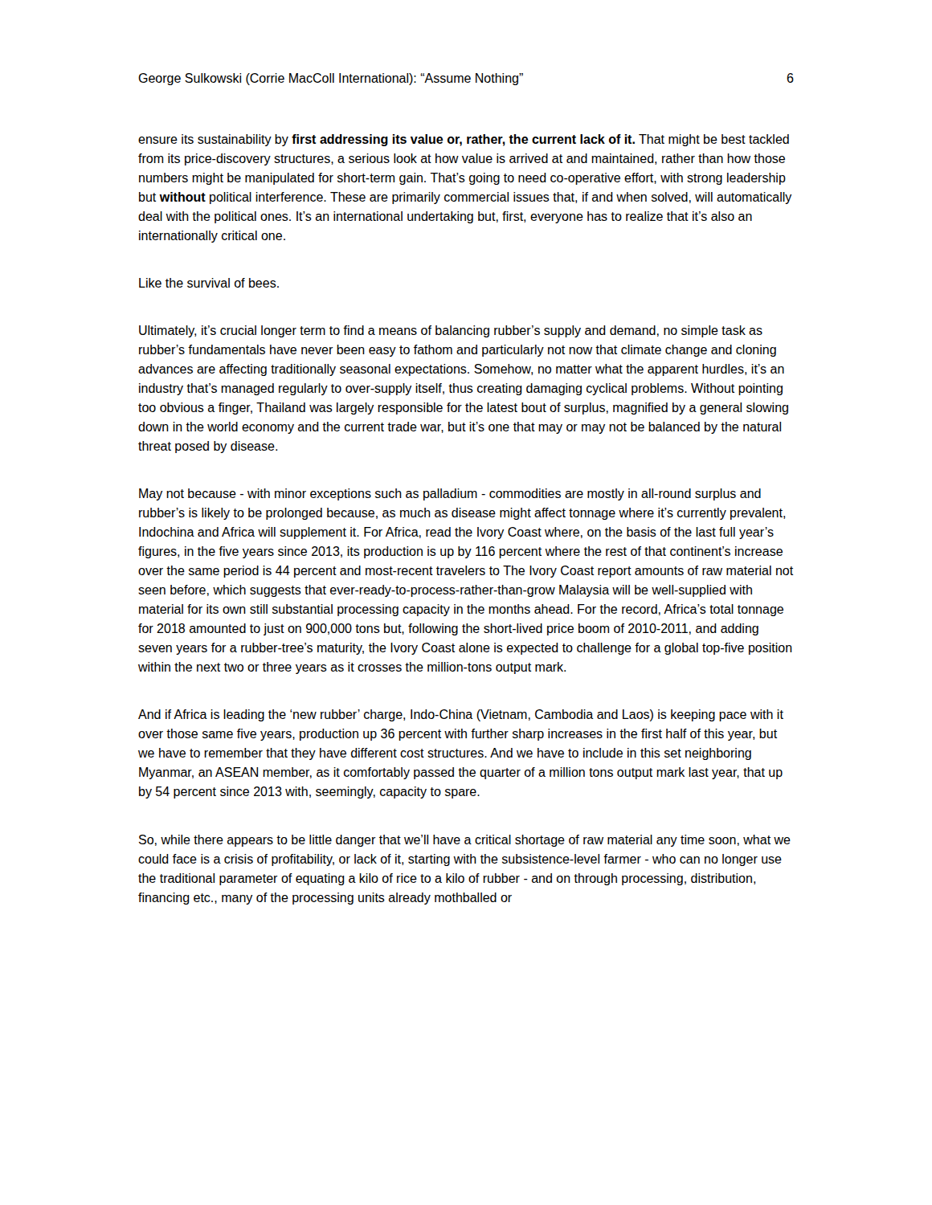George Sulkowski (Corrie MacColl International): “Assume Nothing” 6
ensure its sustainability by first addressing its value or, rather, the current lack of it. That might be best tackled from its price-discovery structures, a serious look at how value is arrived at and maintained, rather than how those numbers might be manipulated for short-term gain. That’s going to need co-operative effort, with strong leadership but without political interference. These are primarily commercial issues that, if and when solved, will automatically deal with the political ones. It’s an international undertaking but, first, everyone has to realize that it’s also an internationally critical one.
Like the survival of bees.
Ultimately, it’s crucial longer term to find a means of balancing rubber’s supply and demand, no simple task as rubber’s fundamentals have never been easy to fathom and particularly not now that climate change and cloning advances are affecting traditionally seasonal expectations. Somehow, no matter what the apparent hurdles, it’s an industry that’s managed regularly to over-supply itself, thus creating damaging cyclical problems. Without pointing too obvious a finger, Thailand was largely responsible for the latest bout of surplus, magnified by a general slowing down in the world economy and the current trade war, but it’s one that may or may not be balanced by the natural threat posed by disease.
May not because - with minor exceptions such as palladium - commodities are mostly in all-round surplus and rubber’s is likely to be prolonged because, as much as disease might affect tonnage where it’s currently prevalent, Indochina and Africa will supplement it. For Africa, read the Ivory Coast where, on the basis of the last full year’s figures, in the five years since 2013, its production is up by 116 percent where the rest of that continent’s increase over the same period is 44 percent and most-recent travelers to The Ivory Coast report amounts of raw material not seen before, which suggests that ever-ready-to-process-rather-than-grow Malaysia will be well-supplied with material for its own still substantial processing capacity in the months ahead. For the record, Africa’s total tonnage for 2018 amounted to just on 900,000 tons but, following the short-lived price boom of 2010-2011, and adding seven years for a rubber-tree’s maturity, the Ivory Coast alone is expected to challenge for a global top-five position within the next two or three years as it crosses the million-tons output mark.
And if Africa is leading the ‘new rubber’ charge, Indo-China (Vietnam, Cambodia and Laos) is keeping pace with it over those same five years, production up 36 percent with further sharp increases in the first half of this year, but we have to remember that they have different cost structures. And we have to include in this set neighboring Myanmar, an ASEAN member, as it comfortably passed the quarter of a million tons output mark last year, that up by 54 percent since 2013 with, seemingly, capacity to spare.
So, while there appears to be little danger that we’ll have a critical shortage of raw material any time soon, what we could face is a crisis of profitability, or lack of it, starting with the subsistence-level farmer - who can no longer use the traditional parameter of equating a kilo of rice to a kilo of rubber - and on through processing, distribution, financing etc., many of the processing units already mothballed or